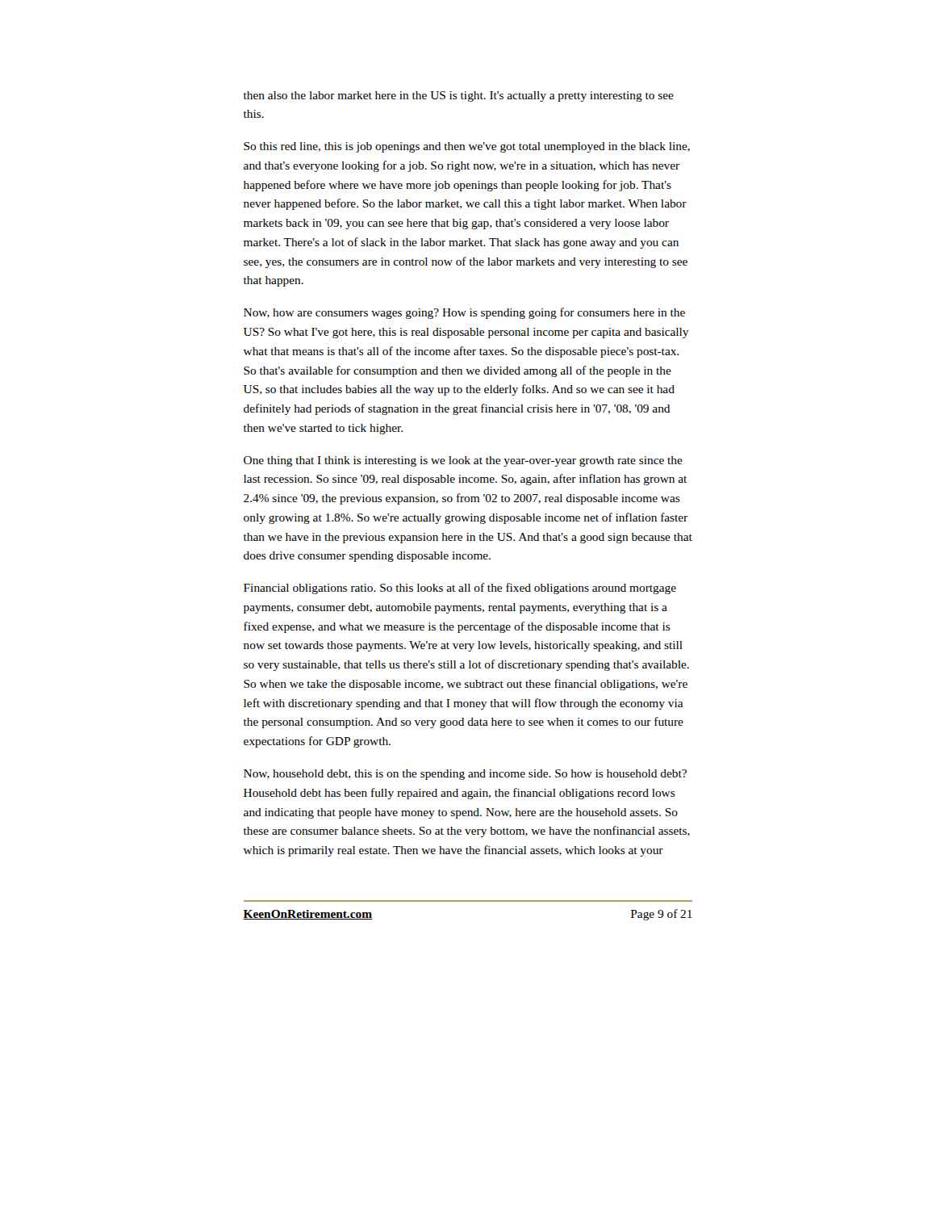then also the labor market here in the US is tight. It's actually a pretty interesting to see this.
So this red line, this is job openings and then we've got total unemployed in the black line, and that's everyone looking for a job. So right now, we're in a situation, which has never happened before where we have more job openings than people looking for job. That's never happened before. So the labor market, we call this a tight labor market. When labor markets back in '09, you can see here that big gap, that's considered a very loose labor market. There's a lot of slack in the labor market. That slack has gone away and you can see, yes, the consumers are in control now of the labor markets and very interesting to see that happen.
Now, how are consumers wages going? How is spending going for consumers here in the US? So what I've got here, this is real disposable personal income per capita and basically what that means is that's all of the income after taxes. So the disposable piece's post-tax. So that's available for consumption and then we divided among all of the people in the US, so that includes babies all the way up to the elderly folks. And so we can see it had definitely had periods of stagnation in the great financial crisis here in '07, '08, '09 and then we've started to tick higher.
One thing that I think is interesting is we look at the year-over-year growth rate since the last recession. So since '09, real disposable income. So, again, after inflation has grown at 2.4% since '09, the previous expansion, so from '02 to 2007, real disposable income was only growing at 1.8%. So we're actually growing disposable income net of inflation faster than we have in the previous expansion here in the US. And that's a good sign because that does drive consumer spending disposable income.
Financial obligations ratio. So this looks at all of the fixed obligations around mortgage payments, consumer debt, automobile payments, rental payments, everything that is a fixed expense, and what we measure is the percentage of the disposable income that is now set towards those payments. We're at very low levels, historically speaking, and still so very sustainable, that tells us there's still a lot of discretionary spending that's available. So when we take the disposable income, we subtract out these financial obligations, we're left with discretionary spending and that I money that will flow through the economy via the personal consumption. And so very good data here to see when it comes to our future expectations for GDP growth.
Now, household debt, this is on the spending and income side. So how is household debt? Household debt has been fully repaired and again, the financial obligations record lows and indicating that people have money to spend. Now, here are the household assets. So these are consumer balance sheets. So at the very bottom, we have the nonfinancial assets, which is primarily real estate. Then we have the financial assets, which looks at your
KeenOnRetirement.com Page 9 of 21